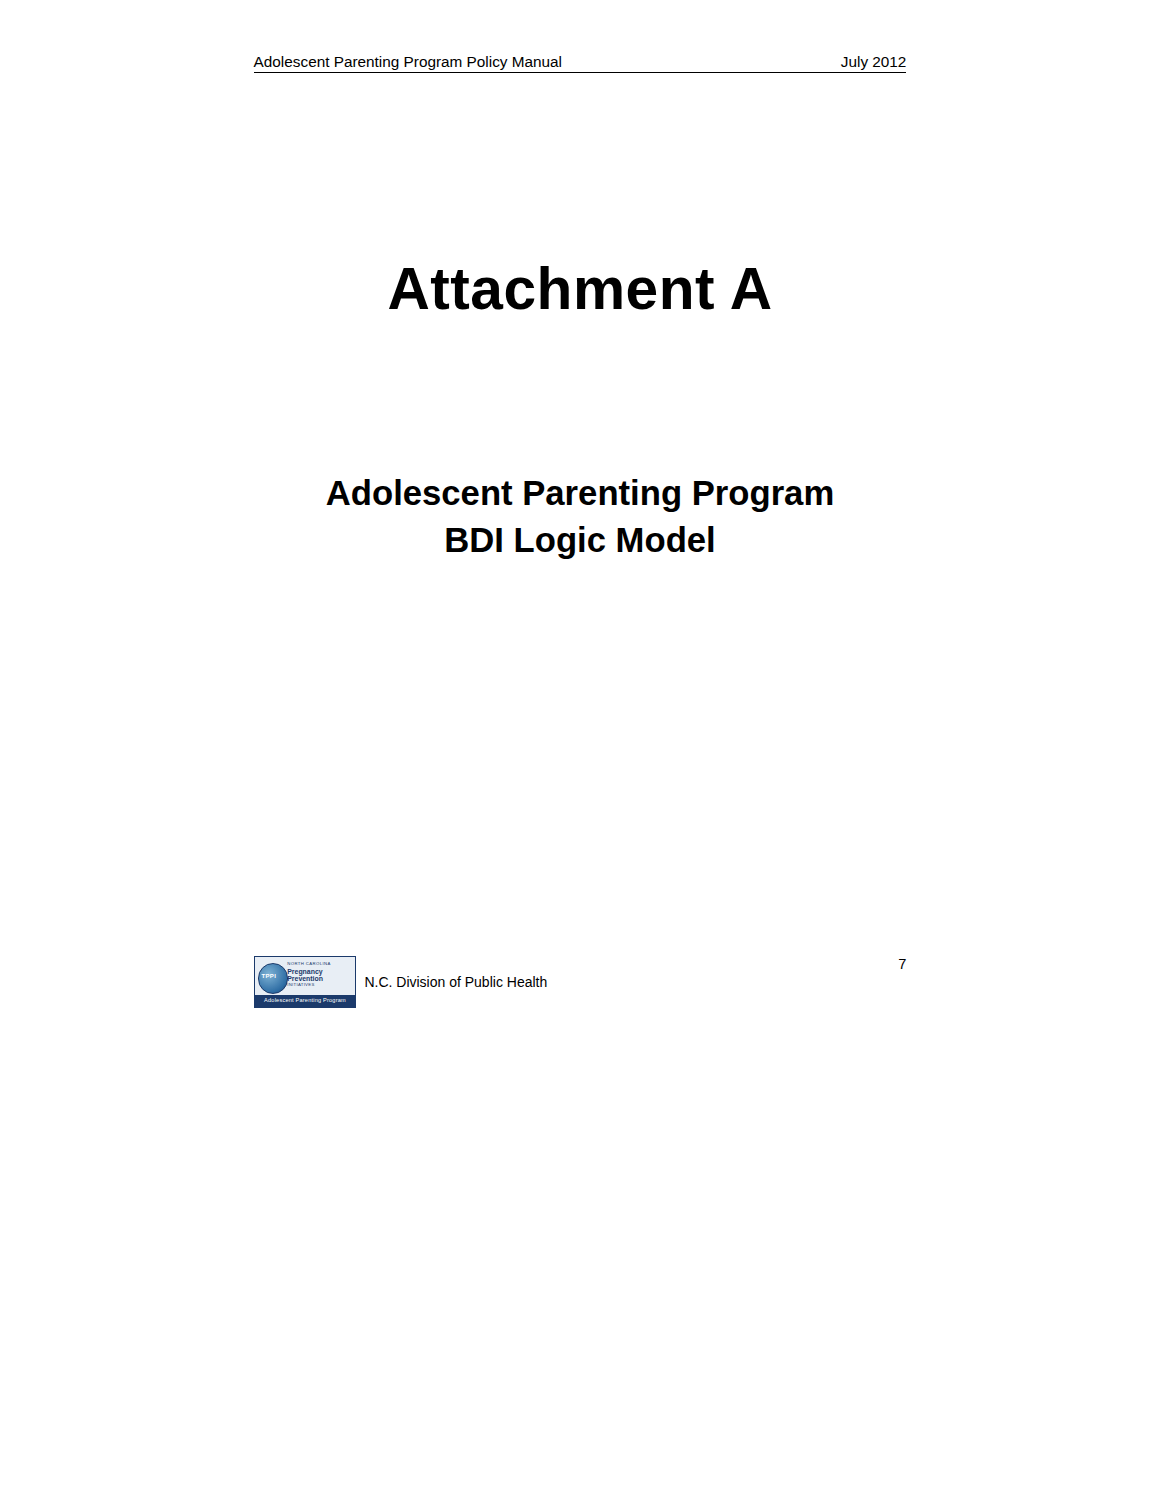Adolescent Parenting Program Policy Manual
July 2012
Attachment A
Adolescent Parenting Program
BDI Logic Model
TPPI
NORTH CAROLINA
Pregnancy
Prevention
INITIATIVES
Adolescent Parenting Program
N.C. Division of Public Health
7